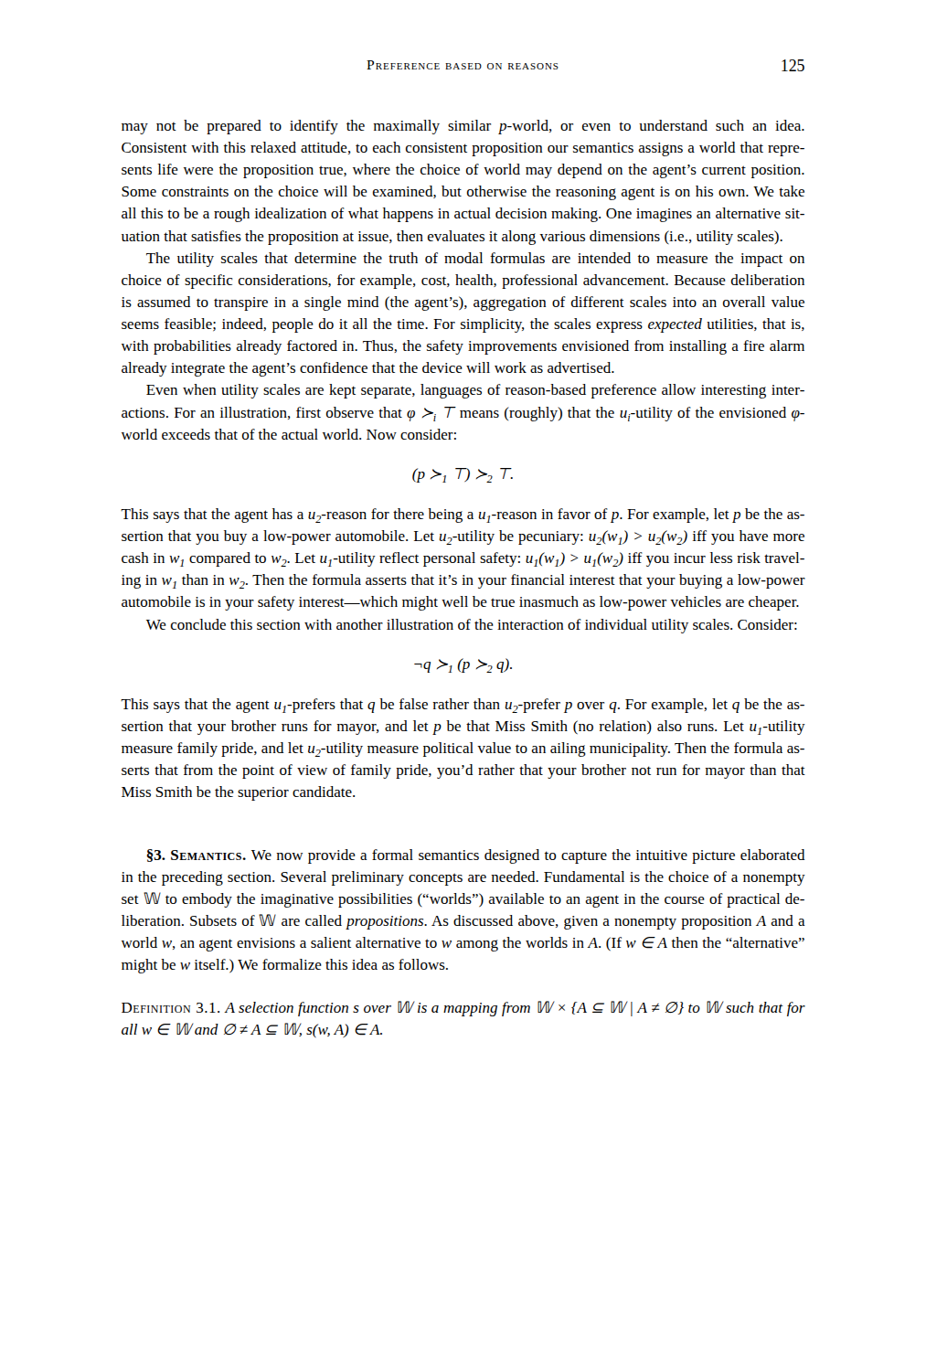Preference based on reasons 125
may not be prepared to identify the maximally similar p-world, or even to understand such an idea. Consistent with this relaxed attitude, to each consistent proposition our semantics assigns a world that represents life were the proposition true, where the choice of world may depend on the agent’s current position. Some constraints on the choice will be examined, but otherwise the reasoning agent is on his own. We take all this to be a rough idealization of what happens in actual decision making. One imagines an alternative situation that satisfies the proposition at issue, then evaluates it along various dimensions (i.e., utility scales).
The utility scales that determine the truth of modal formulas are intended to measure the impact on choice of specific considerations, for example, cost, health, professional advancement. Because deliberation is assumed to transpire in a single mind (the agent’s), aggregation of different scales into an overall value seems feasible; indeed, people do it all the time. For simplicity, the scales express expected utilities, that is, with probabilities already factored in. Thus, the safety improvements envisioned from installing a fire alarm already integrate the agent’s confidence that the device will work as advertised.
Even when utility scales are kept separate, languages of reason-based preference allow interesting interactions. For an illustration, first observe that φ ≻i ⊤ means (roughly) that the ui-utility of the envisioned φ-world exceeds that of the actual world. Now consider:
(p ≻1 ⊤) ≻2 ⊤.
This says that the agent has a u2-reason for there being a u1-reason in favor of p. For example, let p be the assertion that you buy a low-power automobile. Let u2-utility be pecuniary: u2(w1) > u2(w2) iff you have more cash in w1 compared to w2. Let u1-utility reflect personal safety: u1(w1) > u1(w2) iff you incur less risk traveling in w1 than in w2. Then the formula asserts that it’s in your financial interest that your buying a low-power automobile is in your safety interest—which might well be true inasmuch as low-power vehicles are cheaper.
We conclude this section with another illustration of the interaction of individual utility scales. Consider:
¬q ≻1 (p ≻2 q).
This says that the agent u1-prefers that q be false rather than u2-prefer p over q. For example, let q be the assertion that your brother runs for mayor, and let p be that Miss Smith (no relation) also runs. Let u1-utility measure family pride, and let u2-utility measure political value to an ailing municipality. Then the formula asserts that from the point of view of family pride, you’d rather that your brother not run for mayor than that Miss Smith be the superior candidate.
§3. Semantics. We now provide a formal semantics designed to capture the intuitive picture elaborated in the preceding section. Several preliminary concepts are needed. Fundamental is the choice of a nonempty set 𝕎 to embody the imaginative possibilities (“worlds”) available to an agent in the course of practical deliberation. Subsets of 𝕎 are called propositions. As discussed above, given a nonempty proposition A and a world w, an agent envisions a salient alternative to w among the worlds in A. (If w ∈ A then the “alternative” might be w itself.) We formalize this idea as follows.
Definition 3.1. A selection function s over 𝕎 is a mapping from 𝕎 × {A ⊆ 𝕎 | A ≠ ∅} to 𝕎 such that for all w ∈ 𝕎 and ∅ ≠ A ⊆ 𝕎, s(w, A) ∈ A.